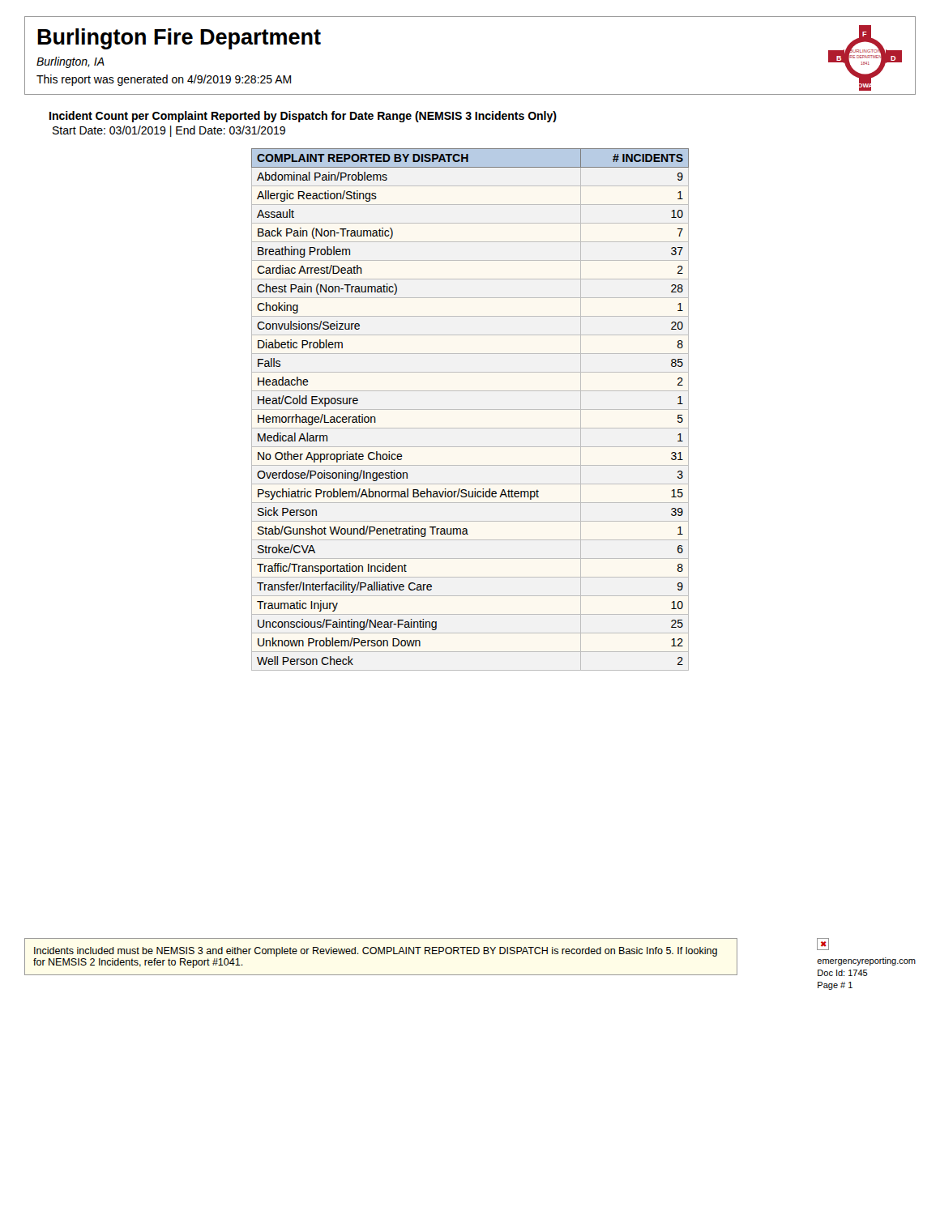Burlington Fire Department
Burlington, IA
This report was generated on 4/9/2019 9:28:25 AM
BURLINGTON FIRE DEPARTMENT 1841 B D F IOWA
Incident Count per Complaint Reported by Dispatch for Date Range (NEMSIS 3 Incidents Only)
Start Date: 03/01/2019 | End Date: 03/31/2019
| COMPLAINT REPORTED BY DISPATCH | # INCIDENTS |
| --- | --- |
| Abdominal Pain/Problems | 9 |
| Allergic Reaction/Stings | 1 |
| Assault | 10 |
| Back Pain (Non-Traumatic) | 7 |
| Breathing Problem | 37 |
| Cardiac Arrest/Death | 2 |
| Chest Pain (Non-Traumatic) | 28 |
| Choking | 1 |
| Convulsions/Seizure | 20 |
| Diabetic Problem | 8 |
| Falls | 85 |
| Headache | 2 |
| Heat/Cold Exposure | 1 |
| Hemorrhage/Laceration | 5 |
| Medical Alarm | 1 |
| No Other Appropriate Choice | 31 |
| Overdose/Poisoning/Ingestion | 3 |
| Psychiatric Problem/Abnormal Behavior/Suicide Attempt | 15 |
| Sick Person | 39 |
| Stab/Gunshot Wound/Penetrating Trauma | 1 |
| Stroke/CVA | 6 |
| Traffic/Transportation Incident | 8 |
| Transfer/Interfacility/Palliative Care | 9 |
| Traumatic Injury | 10 |
| Unconscious/Fainting/Near-Fainting | 25 |
| Unknown Problem/Person Down | 12 |
| Well Person Check | 2 |
Incidents included must be NEMSIS 3 and either Complete or Reviewed. COMPLAINT REPORTED BY DISPATCH is recorded on Basic Info 5. If looking for NEMSIS 2 Incidents, refer to Report #1041.
✖
emergencyreporting.com
Doc Id: 1745
Page # 1